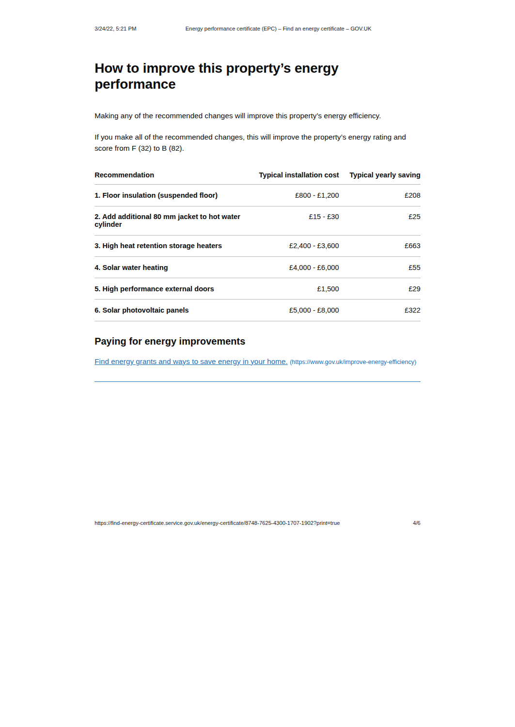3/24/22, 5:21 PM Energy performance certificate (EPC) – Find an energy certificate – GOV.UK
How to improve this property’s energy performance
Making any of the recommended changes will improve this property’s energy efficiency.
If you make all of the recommended changes, this will improve the property’s energy rating and score from F (32) to B (82).
| Recommendation | Typical installation cost | Typical yearly saving |
| --- | --- | --- |
| 1. Floor insulation (suspended floor) | £800 - £1,200 | £208 |
| 2. Add additional 80 mm jacket to hot water cylinder | £15 - £30 | £25 |
| 3. High heat retention storage heaters | £2,400 - £3,600 | £663 |
| 4. Solar water heating | £4,000 - £6,000 | £55 |
| 5. High performance external doors | £1,500 | £29 |
| 6. Solar photovoltaic panels | £5,000 - £8,000 | £322 |
Paying for energy improvements
Find energy grants and ways to save energy in your home. (https://www.gov.uk/improve-energy-efficiency)
https://find-energy-certificate.service.gov.uk/energy-certificate/8748-7625-4300-1707-1902?print=true 4/6